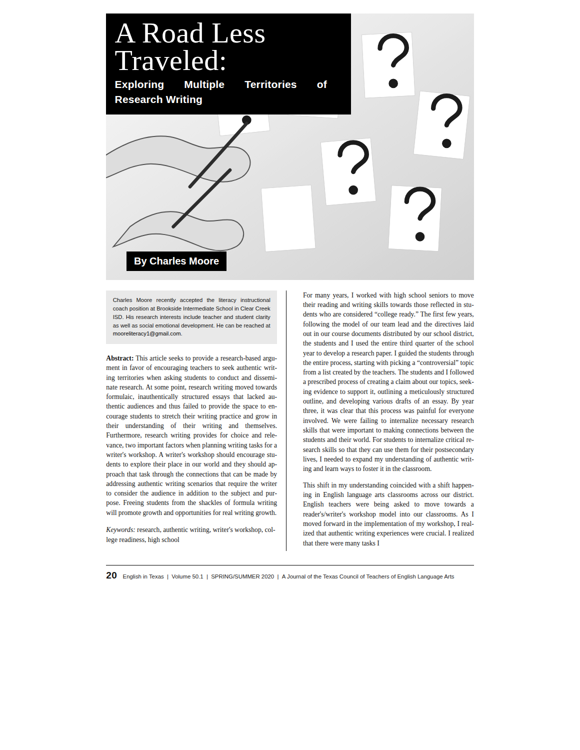A Road Less Traveled:
Exploring Multiple Territories of Research Writing
By Charles Moore
Charles Moore recently accepted the literacy instructional coach position at Brookside Intermediate School in Clear Creek ISD. His research interests include teacher and student clarity as well as social emotional development. He can be reached at mooreliteracy1@gmail.com.
Abstract: This article seeks to provide a research-based argument in favor of encouraging teachers to seek authentic writing territories when asking students to conduct and disseminate research. At some point, research writing moved towards formulaic, inauthentically structured essays that lacked authentic audiences and thus failed to provide the space to encourage students to stretch their writing practice and grow in their understanding of their writing and themselves. Furthermore, research writing provides for choice and relevance, two important factors when planning writing tasks for a writer's workshop. A writer's workshop should encourage students to explore their place in our world and they should approach that task through the connections that can be made by addressing authentic writing scenarios that require the writer to consider the audience in addition to the subject and purpose. Freeing students from the shackles of formula writing will promote growth and opportunities for real writing growth.
Keywords: research, authentic writing, writer's workshop, college readiness, high school
For many years, I worked with high school seniors to move their reading and writing skills towards those reflected in students who are considered “college ready.” The first few years, following the model of our team lead and the directives laid out in our course documents distributed by our school district, the students and I used the entire third quarter of the school year to develop a research paper. I guided the students through the entire process, starting with picking a “controversial” topic from a list created by the teachers. The students and I followed a prescribed process of creating a claim about our topics, seeking evidence to support it, outlining a meticulously structured outline, and developing various drafts of an essay. By year three, it was clear that this process was painful for everyone involved. We were failing to internalize necessary research skills that were important to making connections between the students and their world. For students to internalize critical research skills so that they can use them for their postsecondary lives, I needed to expand my understanding of authentic writing and learn ways to foster it in the classroom.
This shift in my understanding coincided with a shift happening in English language arts classrooms across our district. English teachers were being asked to move towards a reader's/writer's workshop model into our classrooms. As I moved forward in the implementation of my workshop, I realized that authentic writing experiences were crucial. I realized that there were many tasks I
20
English in Texas | Volume 50.1 | SPRING/SUMMER 2020 | A Journal of the Texas Council of Teachers of English Language Arts